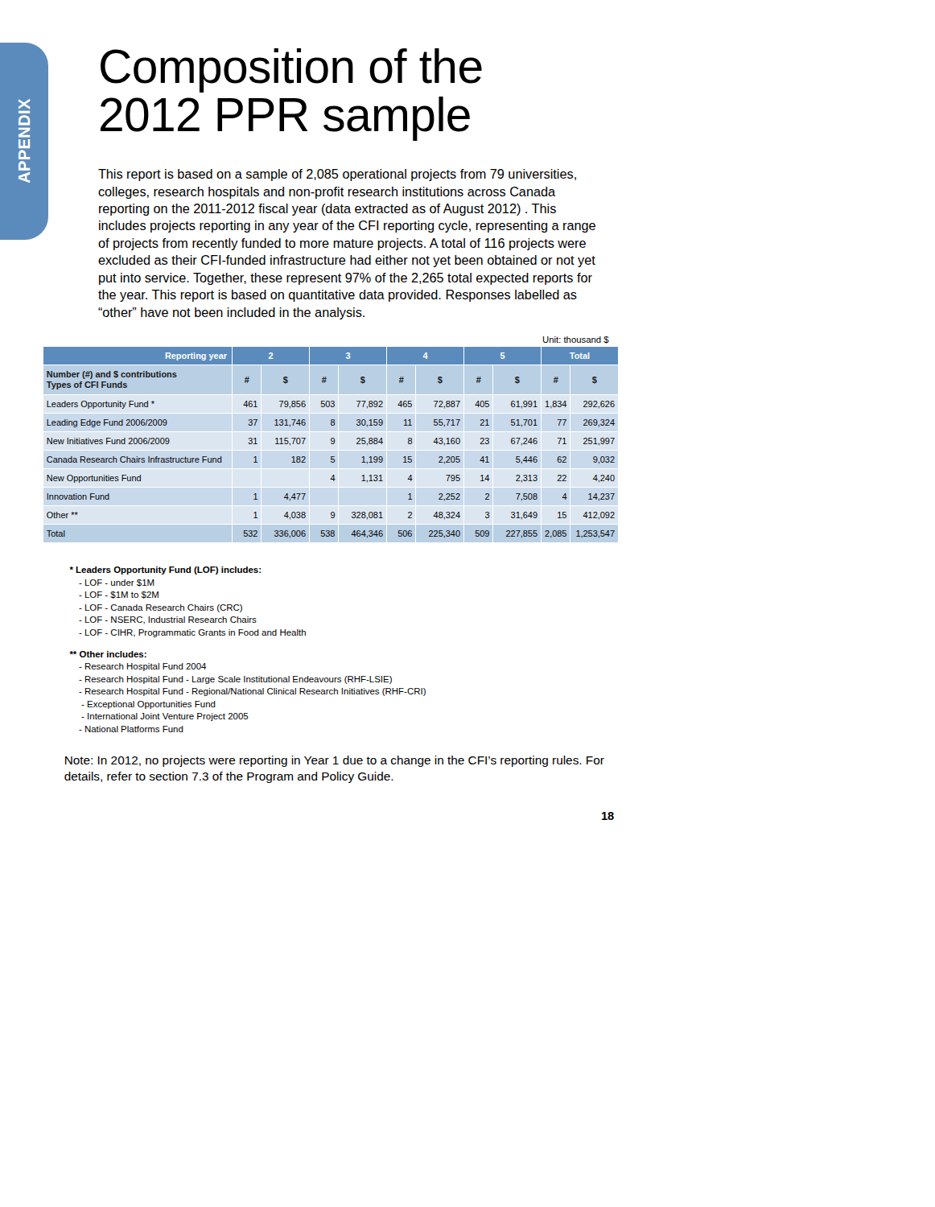APPENDIX
Composition of the
2012 PPR sample
This report is based on a sample of 2,085 operational projects from 79 universities, colleges, research hospitals and non-profit research institutions across Canada reporting on the 2011-2012 fiscal year (data extracted as of August 2012) . This includes projects reporting in any year of the CFI reporting cycle, representing a range of projects from recently funded to more mature projects. A total of 116 projects were excluded as their CFI-funded infrastructure had either not yet been obtained or not yet put into service. Together, these represent 97% of the 2,265 total expected reports for the year. This report is based on quantitative data provided. Responses labelled as “other” have not been included in the analysis.
Unit: thousand $
| Reporting year | 2 | 3 | 4 | 5 | Total |
| --- | --- | --- | --- | --- | --- |
| Number (#) and $ contributions Types of CFI Funds | # | $ | # | $ | # | $ | # | $ | # | $ |
| Leaders Opportunity Fund * | 461 | 79,856 | 503 | 77,892 | 465 | 72,887 | 405 | 61,991 | 1,834 | 292,626 |
| Leading Edge Fund 2006/2009 | 37 | 131,746 | 8 | 30,159 | 11 | 55,717 | 21 | 51,701 | 77 | 269,324 |
| New Initiatives Fund 2006/2009 | 31 | 115,707 | 9 | 25,884 | 8 | 43,160 | 23 | 67,246 | 71 | 251,997 |
| Canada Research Chairs Infrastructure Fund | 1 | 182 | 5 | 1,199 | 15 | 2,205 | 41 | 5,446 | 62 | 9,032 |
| New Opportunities Fund | | | 4 | 1,131 | 4 | 795 | 14 | 2,313 | 22 | 4,240 |
| Innovation Fund | 1 | 4,477 | | | 1 | 2,252 | 2 | 7,508 | 4 | 14,237 |
| Other ** | 1 | 4,038 | 9 | 328,081 | 2 | 48,324 | 3 | 31,649 | 15 | 412,092 |
| Total | 532 | 336,006 | 538 | 464,346 | 506 | 225,340 | 509 | 227,855 | 2,085 | 1,253,547 |
* Leaders Opportunity Fund (LOF) includes:
- LOF - under $1M
- LOF - $1M to $2M
- LOF - Canada Research Chairs (CRC)
- LOF - NSERC, Industrial Research Chairs
- LOF - CIHR, Programmatic Grants in Food and Health
** Other includes:
- Research Hospital Fund 2004
- Research Hospital Fund - Large Scale Institutional Endeavours (RHF-LSIE)
- Research Hospital Fund - Regional/National Clinical Research Initiatives (RHF-CRI)
- Exceptional Opportunities Fund
- International Joint Venture Project 2005
- National Platforms Fund
Note: In 2012, no projects were reporting in Year 1 due to a change in the CFI’s reporting rules. For details, refer to section 7.3 of the Program and Policy Guide.
18